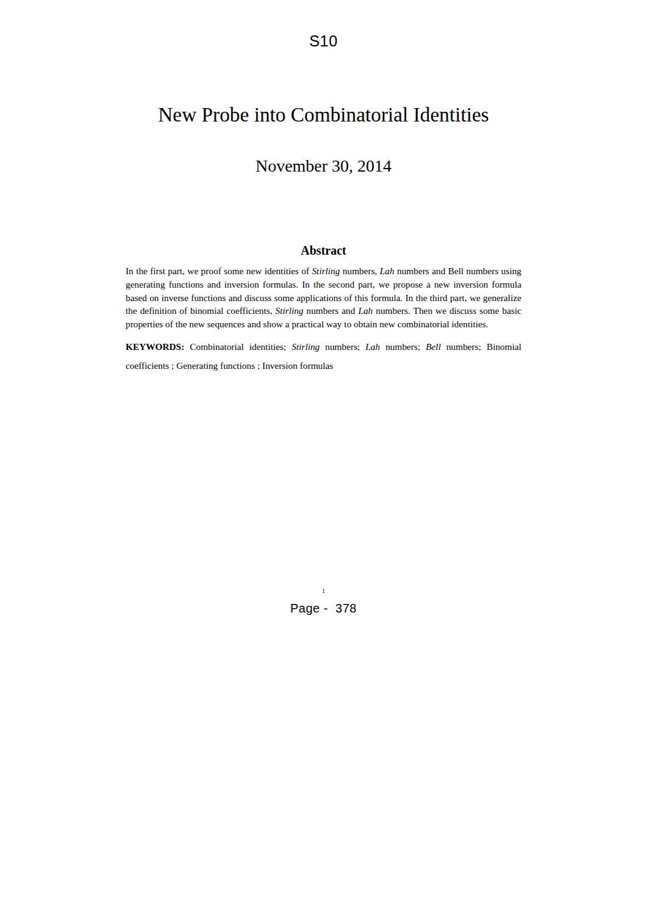S10
New Probe into Combinatorial Identities
November 30, 2014
Abstract
In the first part, we proof some new identities of Stirling numbers, Lah numbers and Bell numbers using generating functions and inversion formulas. In the second part, we propose a new inversion formula based on inverse functions and discuss some applications of this formula. In the third part, we generalize the definition of binomial coefficients, Stirling numbers and Lah numbers. Then we discuss some basic properties of the new sequences and show a practical way to obtain new combinatorial identities.
KEYWORDS: Combinatorial identities; Stirling numbers; Lah numbers; Bell numbers; Binomial coefficients ; Generating functions ; Inversion formulas
1
Page - 378